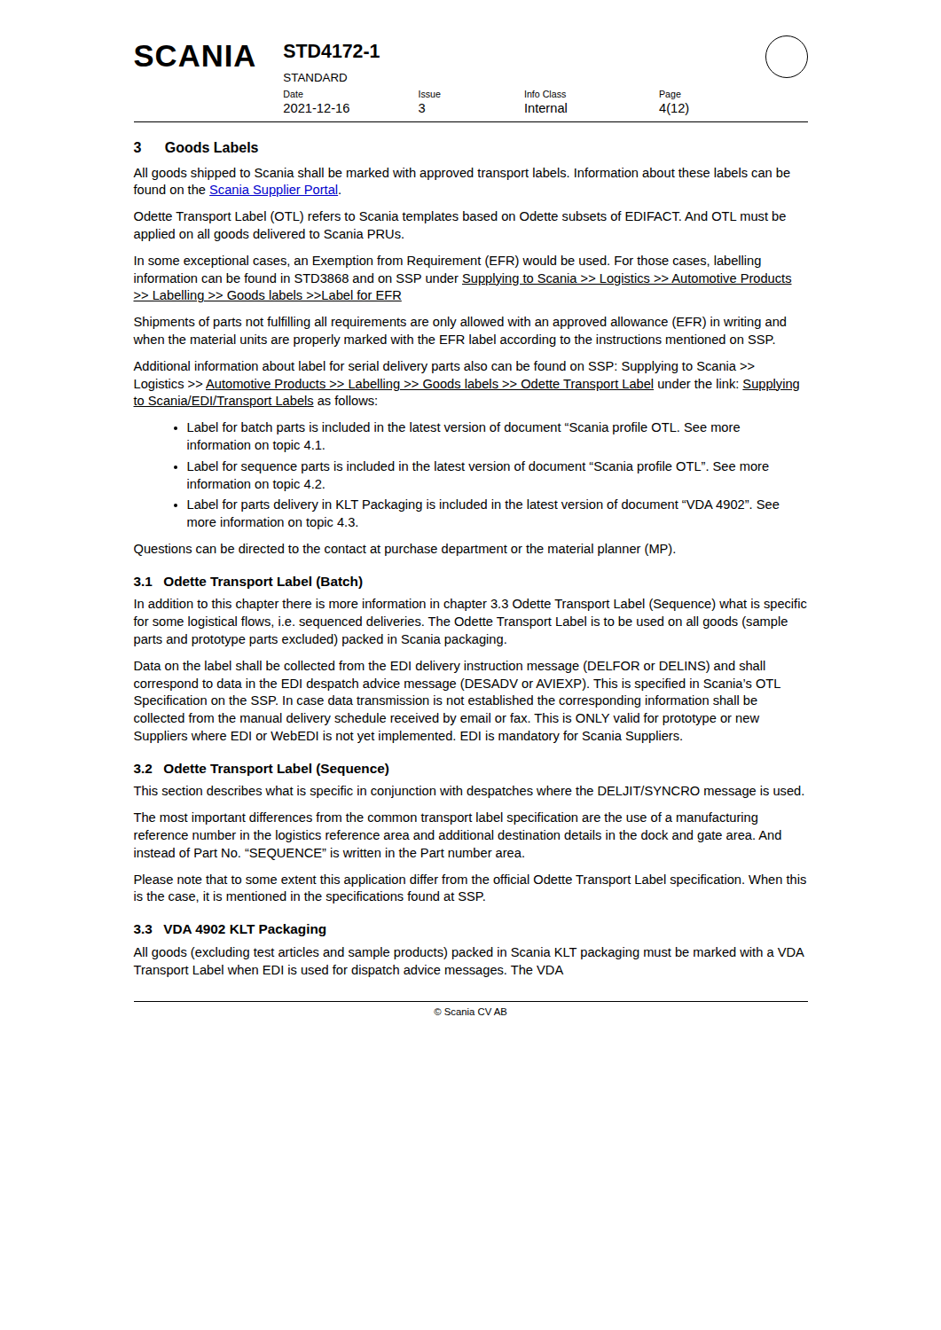SCANIA
STD4172-1
STANDARD
| Date | Issue | Info Class | Page |
| 2021-12-16 | 3 | Internal | 4(12) |
3 Goods Labels
All goods shipped to Scania shall be marked with approved transport labels. Information about these labels can be found on the Scania Supplier Portal.
Odette Transport Label (OTL) refers to Scania templates based on Odette subsets of EDIFACT. And OTL must be applied on all goods delivered to Scania PRUs.
In some exceptional cases, an Exemption from Requirement (EFR) would be used. For those cases, labelling information can be found in STD3868 and on SSP under Supplying to Scania >> Logistics >> Automotive Products >> Labelling >> Goods labels >>Label for EFR
Shipments of parts not fulfilling all requirements are only allowed with an approved allowance (EFR) in writing and when the material units are properly marked with the EFR label according to the instructions mentioned on SSP.
Additional information about label for serial delivery parts also can be found on SSP: Supplying to Scania >> Logistics >> Automotive Products >> Labelling >> Goods labels >> Odette Transport Label under the link: Supplying to Scania/EDI/Transport Labels as follows:
Label for batch parts is included in the latest version of document “Scania profile OTL. See more information on topic 4.1.
Label for sequence parts is included in the latest version of document “Scania profile OTL”. See more information on topic 4.2.
Label for parts delivery in KLT Packaging is included in the latest version of document “VDA 4902”. See more information on topic 4.3.
Questions can be directed to the contact at purchase department or the material planner (MP).
3.1 Odette Transport Label (Batch)
In addition to this chapter there is more information in chapter 3.3 Odette Transport Label (Sequence) what is specific for some logistical flows, i.e. sequenced deliveries. The Odette Transport Label is to be used on all goods (sample parts and prototype parts excluded) packed in Scania packaging.
Data on the label shall be collected from the EDI delivery instruction message (DELFOR or DELINS) and shall correspond to data in the EDI despatch advice message (DESADV or AVIEXP). This is specified in Scania’s OTL Specification on the SSP. In case data transmission is not established the corresponding information shall be collected from the manual delivery schedule received by email or fax. This is ONLY valid for prototype or new Suppliers where EDI or WebEDI is not yet implemented. EDI is mandatory for Scania Suppliers.
3.2 Odette Transport Label (Sequence)
This section describes what is specific in conjunction with despatches where the DELJIT/SYNCRO message is used.
The most important differences from the common transport label specification are the use of a manufacturing reference number in the logistics reference area and additional destination details in the dock and gate area. And instead of Part No. “SEQUENCE” is written in the Part number area.
Please note that to some extent this application differ from the official Odette Transport Label specification. When this is the case, it is mentioned in the specifications found at SSP.
3.3 VDA 4902 KLT Packaging
All goods (excluding test articles and sample products) packed in Scania KLT packaging must be marked with a VDA Transport Label when EDI is used for dispatch advice messages. The VDA
© Scania CV AB